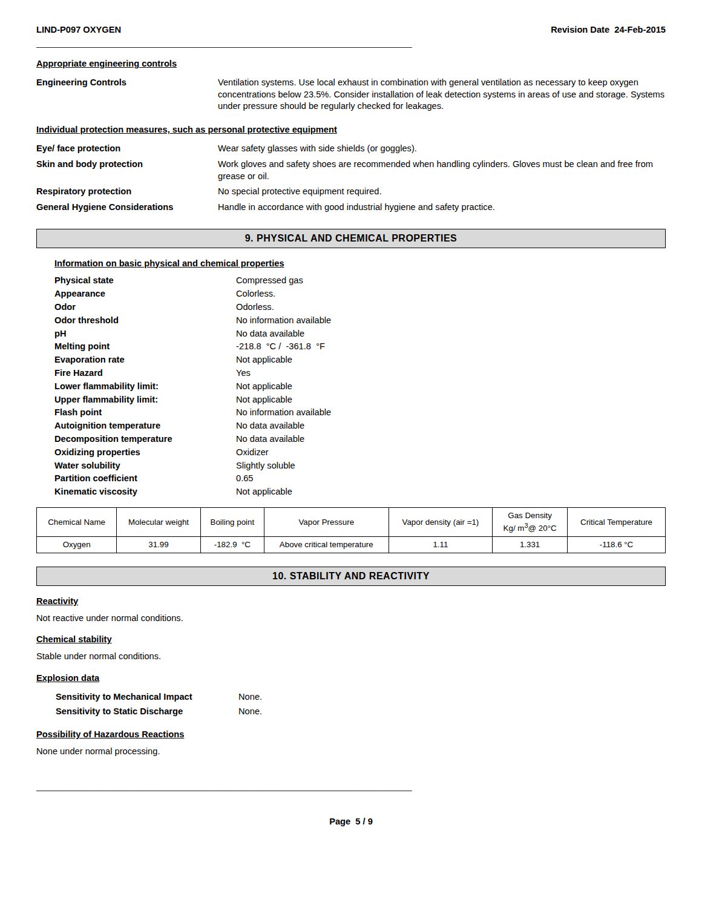LIND-P097 OXYGEN Revision Date 24-Feb-2015
_____________________________________________________________________________________________
Appropriate engineering controls
| Engineering Controls | Ventilation systems. Use local exhaust in combination with general ventilation as necessary to keep oxygen concentrations below 23.5%. Consider installation of leak detection systems in areas of use and storage. Systems under pressure should be regularly checked for leakages. |
Individual protection measures, such as personal protective equipment
| Eye/ face protection | Wear safety glasses with side shields (or goggles). |
| Skin and body protection | Work gloves and safety shoes are recommended when handling cylinders. Gloves must be clean and free from grease or oil. |
| Respiratory protection | No special protective equipment required. |
| General Hygiene Considerations | Handle in accordance with good industrial hygiene and safety practice. |
9. PHYSICAL AND CHEMICAL PROPERTIES
Information on basic physical and chemical properties
| Physical state | Compressed gas |
| Appearance | Colorless. |
| Odor | Odorless. |
| Odor threshold | No information available |
| pH | No data available |
| Melting point | -218.8 °C / -361.8 °F |
| Evaporation rate | Not applicable |
| Fire Hazard | Yes |
| Lower flammability limit: | Not applicable |
| Upper flammability limit: | Not applicable |
| Flash point | No information available |
| Autoignition temperature | No data available |
| Decomposition temperature | No data available |
| Oxidizing properties | Oxidizer |
| Water solubility | Slightly soluble |
| Partition coefficient | 0.65 |
| Kinematic viscosity | Not applicable |
| Chemical Name | Molecular weight | Boiling point | Vapor Pressure | Vapor density (air =1) | Gas Density Kg/ m 3 @ 20°C | Critical Temperature |
| --- | --- | --- | --- | --- | --- | --- |
| Oxygen | 31.99 | -182.9 °C | Above critical temperature | 1.11 | 1.331 | -118.6 °C |
10. STABILITY AND REACTIVITY
Reactivity
Not reactive under normal conditions.
Chemical stability
Stable under normal conditions.
Explosion data
| Sensitivity to Mechanical Impact | None. |
| Sensitivity to Static Discharge | None. |
Possibility of Hazardous Reactions
None under normal processing.
_____________________________________________________________________________________________
Page 5 / 9